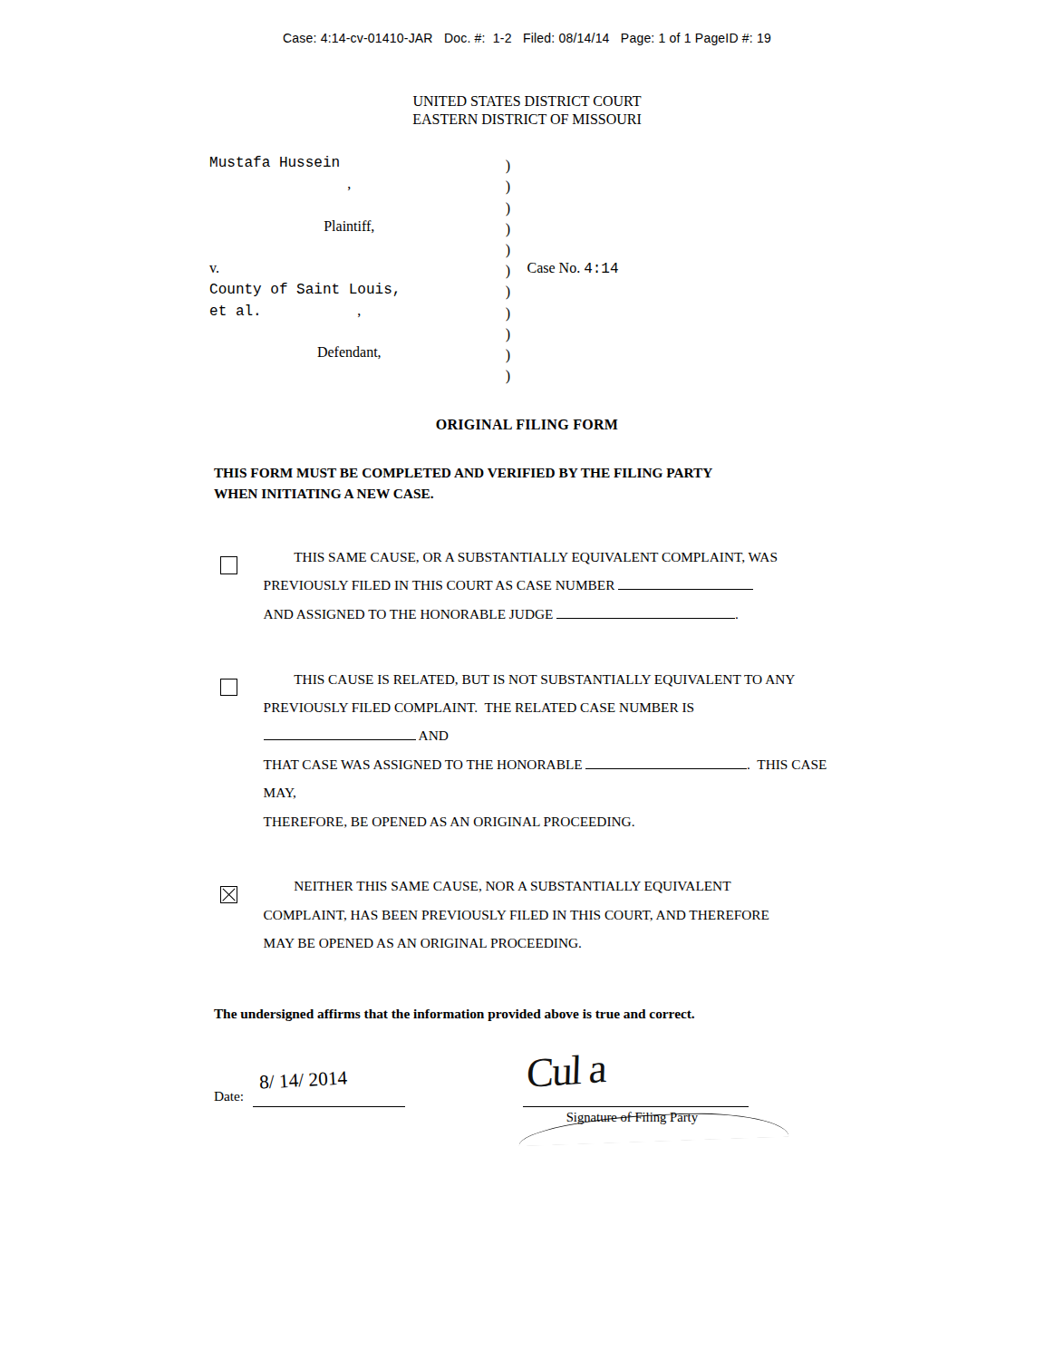Case: 4:14-cv-01410-JAR Doc. #: 1-2 Filed: 08/14/14 Page: 1 of 1 PageID #: 19
UNITED STATES DISTRICT COURT
EASTERN DISTRICT OF MISSOURI
| Mustafa Hussein | ) | |
| , | ) | |
| | ) | |
| Plaintiff, | ) | |
| | ) | |
| v. | ) | Case No. 4:14 |
| County of Saint Louis, | ) | |
| et al. , | ) | |
| | ) | |
| Defendant, | ) | |
| | ) | |
ORIGINAL FILING FORM
THIS FORM MUST BE COMPLETED AND VERIFIED BY THE FILING PARTY
WHEN INITIATING A NEW CASE.
THIS SAME CAUSE, OR A SUBSTANTIALLY EQUIVALENT COMPLAINT, WAS
PREVIOUSLY FILED IN THIS COURT AS CASE NUMBER
AND ASSIGNED TO THE HONORABLE JUDGE .
THIS CAUSE IS RELATED, BUT IS NOT SUBSTANTIALLY EQUIVALENT TO ANY
PREVIOUSLY FILED COMPLAINT. THE RELATED CASE NUMBER IS AND
THAT CASE WAS ASSIGNED TO THE HONORABLE . THIS CASE MAY,
THEREFORE, BE OPENED AS AN ORIGINAL PROCEEDING.
NEITHER THIS SAME CAUSE, NOR A SUBSTANTIALLY EQUIVALENT
COMPLAINT, HAS BEEN PREVIOUSLY FILED IN THIS COURT, AND THEREFORE
MAY BE OPENED AS AN ORIGINAL PROCEEDING.
The undersigned affirms that the information provided above is true and correct.
Date: 8/ 14/ 2014 Cul a Signature of Filing Party